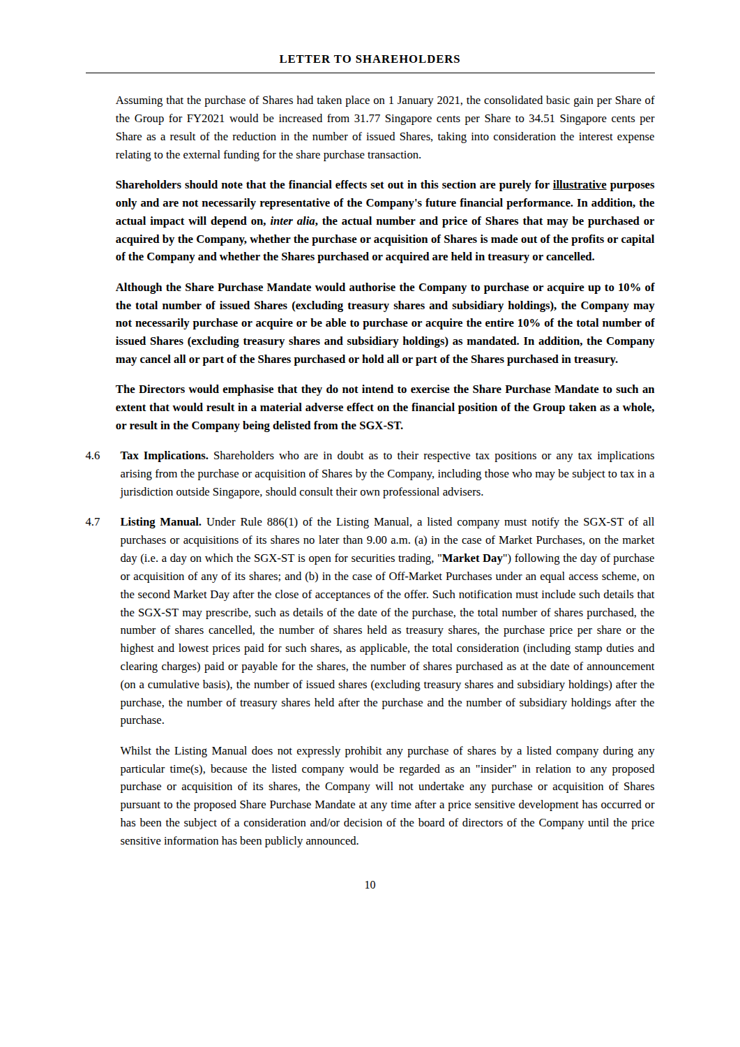Letter to Shareholders
Assuming that the purchase of Shares had taken place on 1 January 2021, the consolidated basic gain per Share of the Group for FY2021 would be increased from 31.77 Singapore cents per Share to 34.51 Singapore cents per Share as a result of the reduction in the number of issued Shares, taking into consideration the interest expense relating to the external funding for the share purchase transaction.
Shareholders should note that the financial effects set out in this section are purely for illustrative purposes only and are not necessarily representative of the Company's future financial performance. In addition, the actual impact will depend on, inter alia, the actual number and price of Shares that may be purchased or acquired by the Company, whether the purchase or acquisition of Shares is made out of the profits or capital of the Company and whether the Shares purchased or acquired are held in treasury or cancelled.
Although the Share Purchase Mandate would authorise the Company to purchase or acquire up to 10% of the total number of issued Shares (excluding treasury shares and subsidiary holdings), the Company may not necessarily purchase or acquire or be able to purchase or acquire the entire 10% of the total number of issued Shares (excluding treasury shares and subsidiary holdings) as mandated. In addition, the Company may cancel all or part of the Shares purchased or hold all or part of the Shares purchased in treasury.
The Directors would emphasise that they do not intend to exercise the Share Purchase Mandate to such an extent that would result in a material adverse effect on the financial position of the Group taken as a whole, or result in the Company being delisted from the SGX-ST.
4.6
Tax Implications. Shareholders who are in doubt as to their respective tax positions or any tax implications arising from the purchase or acquisition of Shares by the Company, including those who may be subject to tax in a jurisdiction outside Singapore, should consult their own professional advisers.
4.7
Listing Manual. Under Rule 886(1) of the Listing Manual, a listed company must notify the SGX-ST of all purchases or acquisitions of its shares no later than 9.00 a.m. (a) in the case of Market Purchases, on the market day (i.e. a day on which the SGX-ST is open for securities trading, "Market Day") following the day of purchase or acquisition of any of its shares; and (b) in the case of Off-Market Purchases under an equal access scheme, on the second Market Day after the close of acceptances of the offer. Such notification must include such details that the SGX-ST may prescribe, such as details of the date of the purchase, the total number of shares purchased, the number of shares cancelled, the number of shares held as treasury shares, the purchase price per share or the highest and lowest prices paid for such shares, as applicable, the total consideration (including stamp duties and clearing charges) paid or payable for the shares, the number of shares purchased as at the date of announcement (on a cumulative basis), the number of issued shares (excluding treasury shares and subsidiary holdings) after the purchase, the number of treasury shares held after the purchase and the number of subsidiary holdings after the purchase.
Whilst the Listing Manual does not expressly prohibit any purchase of shares by a listed company during any particular time(s), because the listed company would be regarded as an "insider" in relation to any proposed purchase or acquisition of its shares, the Company will not undertake any purchase or acquisition of Shares pursuant to the proposed Share Purchase Mandate at any time after a price sensitive development has occurred or has been the subject of a consideration and/or decision of the board of directors of the Company until the price sensitive information has been publicly announced.
10